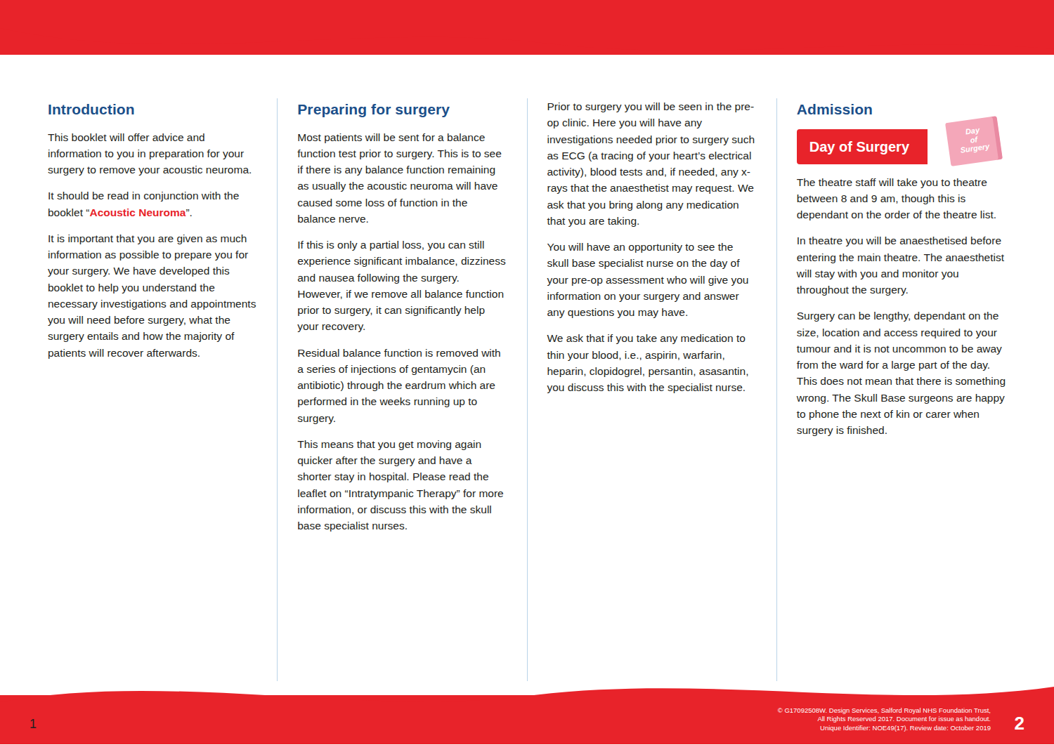Introduction
This booklet will offer advice and information to you in preparation for your surgery to remove your acoustic neuroma.
It should be read in conjunction with the booklet “Acoustic Neuroma”.
It is important that you are given as much information as possible to prepare you for your surgery. We have developed this booklet to help you understand the necessary investigations and appointments you will need before surgery, what the surgery entails and how the majority of patients will recover afterwards.
Preparing for surgery
Most patients will be sent for a balance function test prior to surgery. This is to see if there is any balance function remaining as usually the acoustic neuroma will have caused some loss of function in the balance nerve.
If this is only a partial loss, you can still experience significant imbalance, dizziness and nausea following the surgery. However, if we remove all balance function prior to surgery, it can significantly help your recovery.
Residual balance function is removed with a series of injections of gentamycin (an antibiotic) through the eardrum which are performed in the weeks running up to surgery.
This means that you get moving again quicker after the surgery and have a shorter stay in hospital. Please read the leaflet on “Intratympanic Therapy” for more information, or discuss this with the skull base specialist nurses.
Prior to surgery you will be seen in the pre-op clinic. Here you will have any investigations needed prior to surgery such as ECG (a tracing of your heart’s electrical activity), blood tests and, if needed, any x-rays that the anaesthetist may request. We ask that you bring along any medication that you are taking.
You will have an opportunity to see the skull base specialist nurse on the day of your pre-op assessment who will give you information on your surgery and answer any questions you may have.
We ask that if you take any medication to thin your blood, i.e., aspirin, warfarin, heparin, clopidogrel, persantin, asasantin, you discuss this with the specialist nurse.
Admission
Day of Surgery
Day
of
Surgery
The theatre staff will take you to theatre between 8 and 9 am, though this is dependant on the order of the theatre list.
In theatre you will be anaesthetised before entering the main theatre. The anaesthetist will stay with you and monitor you throughout the surgery.
Surgery can be lengthy, dependant on the size, location and access required to your tumour and it is not uncommon to be away from the ward for a large part of the day. This does not mean that there is something wrong. The Skull Base surgeons are happy to phone the next of kin or carer when surgery is finished.
1
© G17092508W. Design Services, Salford Royal NHS Foundation Trust,
All Rights Reserved 2017. Document for issue as handout.
Unique Identifier: NOE49(17). Review date: October 2019
2